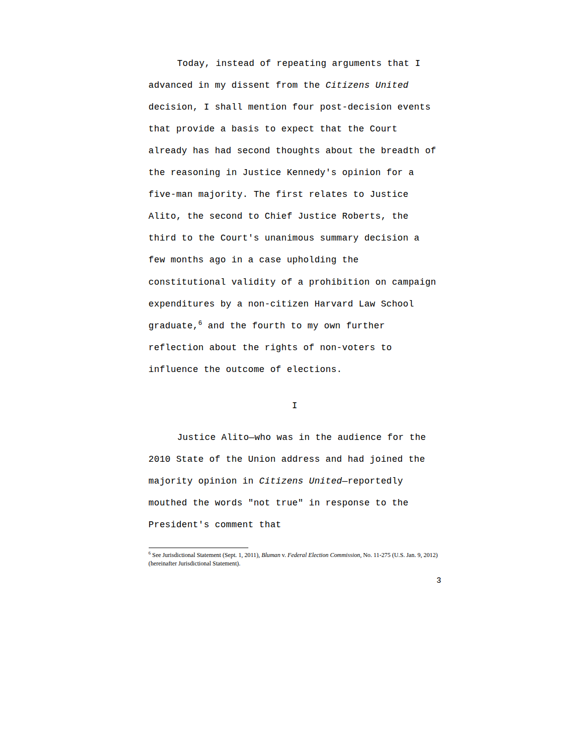Today, instead of repeating arguments that I advanced in my dissent from the Citizens United decision, I shall mention four post-decision events that provide a basis to expect that the Court already has had second thoughts about the breadth of the reasoning in Justice Kennedy's opinion for a five-man majority. The first relates to Justice Alito, the second to Chief Justice Roberts, the third to the Court's unanimous summary decision a few months ago in a case upholding the constitutional validity of a prohibition on campaign expenditures by a non-citizen Harvard Law School graduate,6 and the fourth to my own further reflection about the rights of non-voters to influence the outcome of elections.
I
Justice Alito—who was in the audience for the 2010 State of the Union address and had joined the majority opinion in Citizens United—reportedly mouthed the words "not true" in response to the President's comment that
6 See Jurisdictional Statement (Sept. 1, 2011), Bluman v. Federal Election Commission, No. 11-275 (U.S. Jan. 9, 2012) (hereinafter Jurisdictional Statement).
3